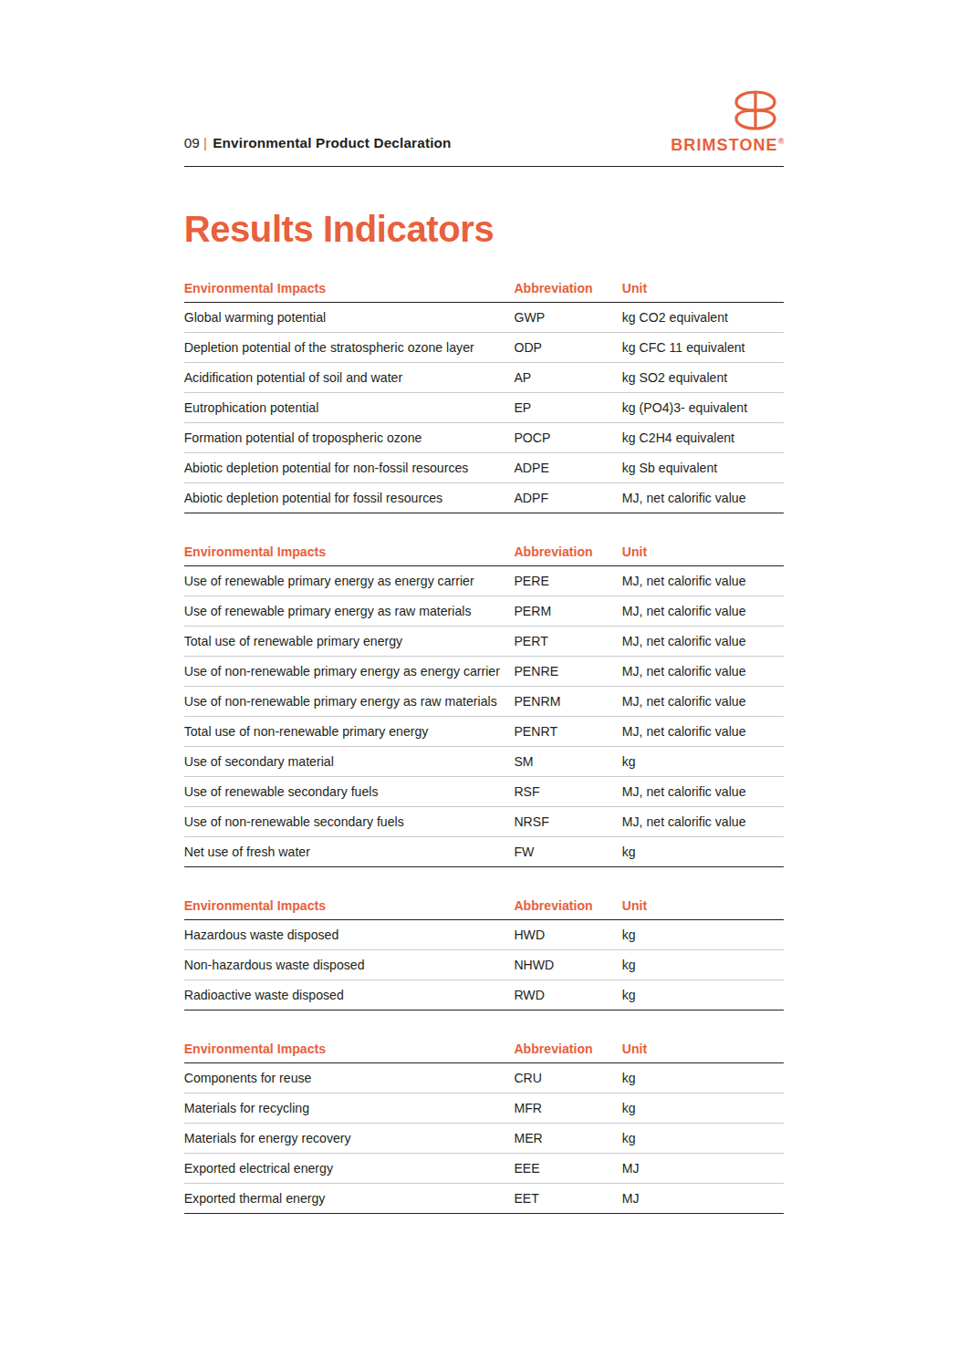09|Environmental Product Declaration
BRIMSTONE®
Results Indicators
| Environmental Impacts | Abbreviation | Unit |
| --- | --- | --- |
| Global warming potential | GWP | kg CO2 equivalent |
| Depletion potential of the stratospheric ozone layer | ODP | kg CFC 11 equivalent |
| Acidification potential of soil and water | AP | kg SO2 equivalent |
| Eutrophication potential | EP | kg (PO4)3- equivalent |
| Formation potential of tropospheric ozone | POCP | kg C2H4 equivalent |
| Abiotic depletion potential for non-fossil resources | ADPE | kg Sb equivalent |
| Abiotic depletion potential for fossil resources | ADPF | MJ, net calorific value |
| Environmental Impacts | Abbreviation | Unit |
| --- | --- | --- |
| Use of renewable primary energy as energy carrier | PERE | MJ, net calorific value |
| Use of renewable primary energy as raw materials | PERM | MJ, net calorific value |
| Total use of renewable primary energy | PERT | MJ, net calorific value |
| Use of non-renewable primary energy as energy carrier | PENRE | MJ, net calorific value |
| Use of non-renewable primary energy as raw materials | PENRM | MJ, net calorific value |
| Total use of non-renewable primary energy | PENRT | MJ, net calorific value |
| Use of secondary material | SM | kg |
| Use of renewable secondary fuels | RSF | MJ, net calorific value |
| Use of non-renewable secondary fuels | NRSF | MJ, net calorific value |
| Net use of fresh water | FW | kg |
| Environmental Impacts | Abbreviation | Unit |
| --- | --- | --- |
| Hazardous waste disposed | HWD | kg |
| Non-hazardous waste disposed | NHWD | kg |
| Radioactive waste disposed | RWD | kg |
| Environmental Impacts | Abbreviation | Unit |
| --- | --- | --- |
| Components for reuse | CRU | kg |
| Materials for recycling | MFR | kg |
| Materials for energy recovery | MER | kg |
| Exported electrical energy | EEE | MJ |
| Exported thermal energy | EET | MJ |